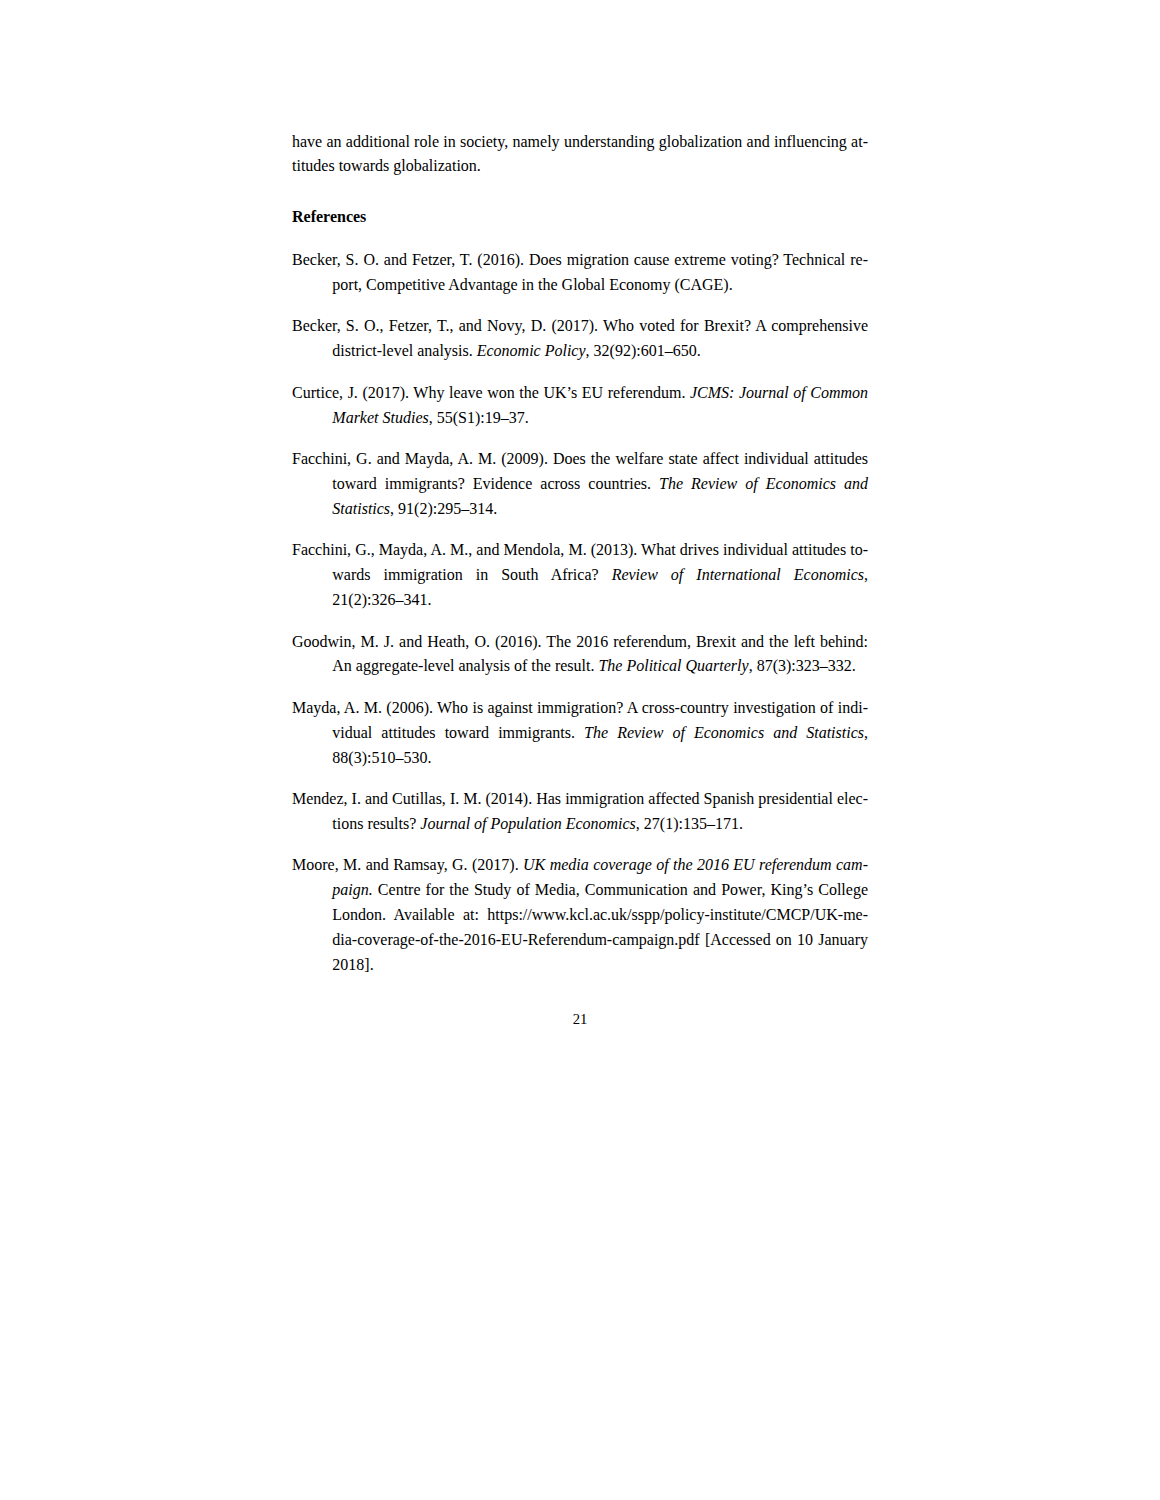have an additional role in society, namely understanding globalization and influencing attitudes towards globalization.
References
Becker, S. O. and Fetzer, T. (2016). Does migration cause extreme voting? Technical report, Competitive Advantage in the Global Economy (CAGE).
Becker, S. O., Fetzer, T., and Novy, D. (2017). Who voted for Brexit? A comprehensive district-level analysis. Economic Policy, 32(92):601–650.
Curtice, J. (2017). Why leave won the UK’s EU referendum. JCMS: Journal of Common Market Studies, 55(S1):19–37.
Facchini, G. and Mayda, A. M. (2009). Does the welfare state affect individual attitudes toward immigrants? Evidence across countries. The Review of Economics and Statistics, 91(2):295–314.
Facchini, G., Mayda, A. M., and Mendola, M. (2013). What drives individual attitudes towards immigration in South Africa? Review of International Economics, 21(2):326–341.
Goodwin, M. J. and Heath, O. (2016). The 2016 referendum, Brexit and the left behind: An aggregate-level analysis of the result. The Political Quarterly, 87(3):323–332.
Mayda, A. M. (2006). Who is against immigration? A cross-country investigation of individual attitudes toward immigrants. The Review of Economics and Statistics, 88(3):510–530.
Mendez, I. and Cutillas, I. M. (2014). Has immigration affected Spanish presidential elections results? Journal of Population Economics, 27(1):135–171.
Moore, M. and Ramsay, G. (2017). UK media coverage of the 2016 EU referendum campaign. Centre for the Study of Media, Communication and Power, King’s College London. Available at: https://www.kcl.ac.uk/sspp/policy-institute/CMCP/UK-media-coverage-of-the-2016-EU-Referendum-campaign.pdf [Accessed on 10 January 2018].
21